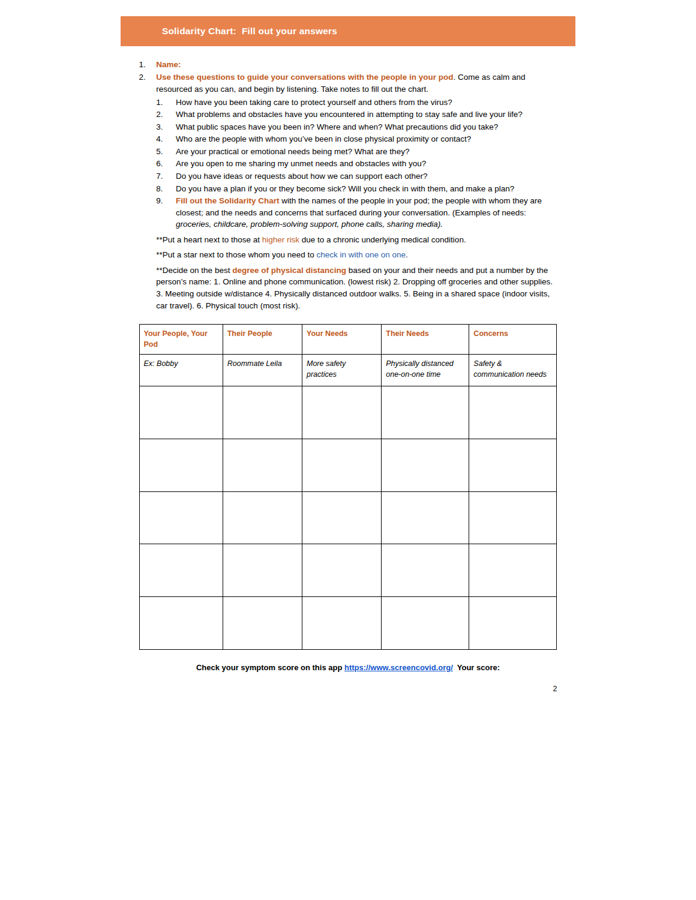Solidarity Chart: Fill out your answers
1. Name:
2. Use these questions to guide your conversations with the people in your pod. Come as calm and resourced as you can, and begin by listening. Take notes to fill out the chart.
1. How have you been taking care to protect yourself and others from the virus?
2. What problems and obstacles have you encountered in attempting to stay safe and live your life?
3. What public spaces have you been in? Where and when? What precautions did you take?
4. Who are the people with whom you’ve been in close physical proximity or contact?
5. Are your practical or emotional needs being met? What are they?
6. Are you open to me sharing my unmet needs and obstacles with you?
7. Do you have ideas or requests about how we can support each other?
8. Do you have a plan if you or they become sick? Will you check in with them, and make a plan?
9. Fill out the Solidarity Chart with the names of the people in your pod; the people with whom they are closest; and the needs and concerns that surfaced during your conversation. (Examples of needs: groceries, childcare, problem-solving support, phone calls, sharing media).
**Put a heart next to those at higher risk due to a chronic underlying medical condition.
**Put a star next to those whom you need to check in with one on one.
**Decide on the best degree of physical distancing based on your and their needs and put a number by the person’s name: 1. Online and phone communication. (lowest risk) 2. Dropping off groceries and other supplies. 3. Meeting outside w/distance 4. Physically distanced outdoor walks. 5. Being in a shared space (indoor visits, car travel). 6. Physical touch (most risk).
| Your People, Your Pod | Their People | Your Needs | Their Needs | Concerns |
| --- | --- | --- | --- | --- |
| Ex: Bobby | Roommate Leila | More safety practices | Physically distanced one-on-one time | Safety & communication needs |
Check your symptom score on this app https://www.screencovid.org/ Your score:
2